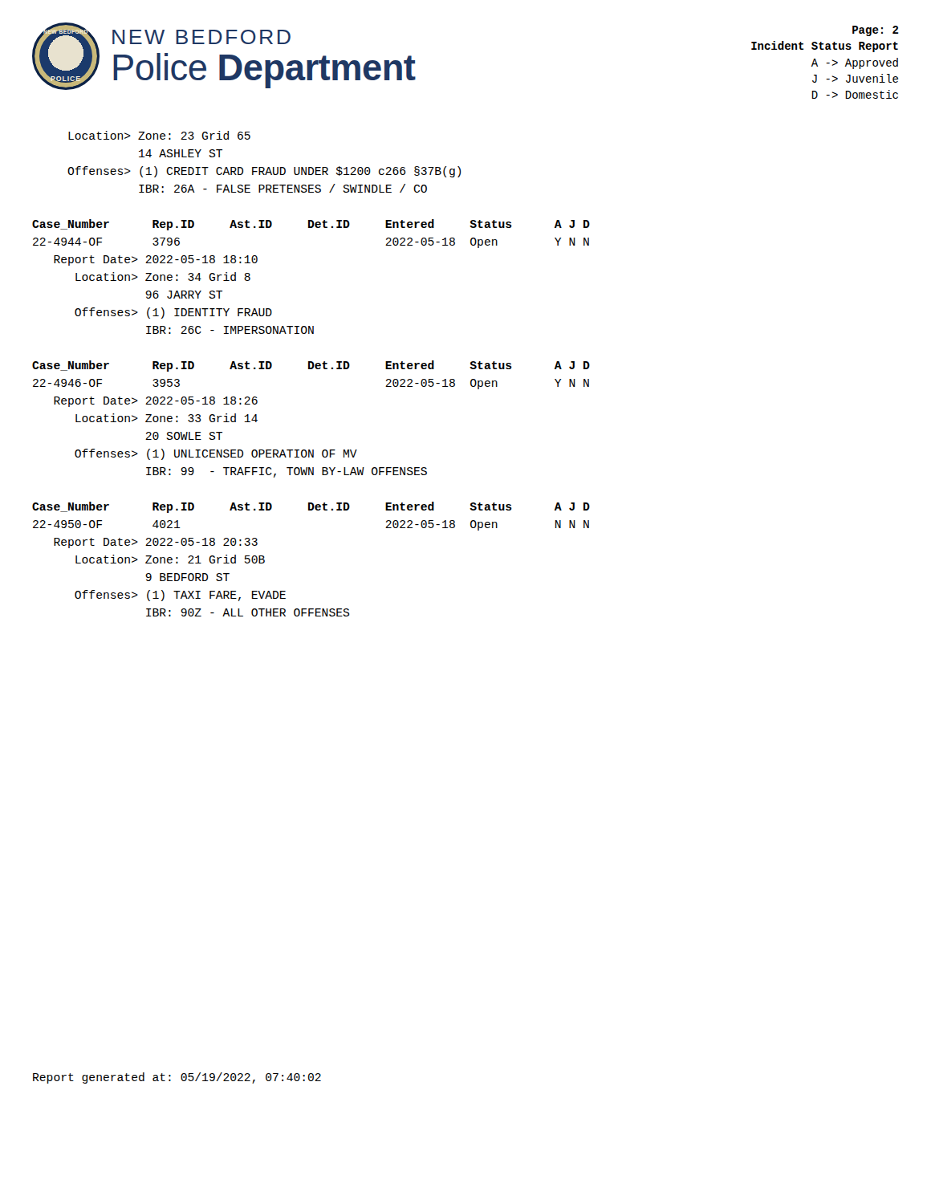NEW BEDFORD
Police Department
Page: 2
Incident Status Report
A -> Approved
J -> Juvenile
D -> Domestic
     Location> Zone: 23 Grid 65
               14 ASHLEY ST
     Offenses> (1) CREDIT CARD FRAUD UNDER $1200 c266 §37B(g)
               IBR: 26A - FALSE PRETENSES / SWINDLE / CO

Case_Number      Rep.ID     Ast.ID     Det.ID     Entered     Status      A J D
22-4944-OF       3796                             2022-05-18  Open        Y N N
   Report Date> 2022-05-18 18:10
      Location> Zone: 34 Grid 8
                96 JARRY ST
      Offenses> (1) IDENTITY FRAUD
                IBR: 26C - IMPERSONATION

Case_Number      Rep.ID     Ast.ID     Det.ID     Entered     Status      A J D
22-4946-OF       3953                             2022-05-18  Open        Y N N
   Report Date> 2022-05-18 18:26
      Location> Zone: 33 Grid 14
                20 SOWLE ST
      Offenses> (1) UNLICENSED OPERATION OF MV
                IBR: 99  - TRAFFIC, TOWN BY-LAW OFFENSES

Case_Number      Rep.ID     Ast.ID     Det.ID     Entered     Status      A J D
22-4950-OF       4021                             2022-05-18  Open        N N N
   Report Date> 2022-05-18 20:33
      Location> Zone: 21 Grid 50B
                9 BEDFORD ST
      Offenses> (1) TAXI FARE, EVADE
                IBR: 90Z - ALL OTHER OFFENSES
Report generated at: 05/19/2022, 07:40:02